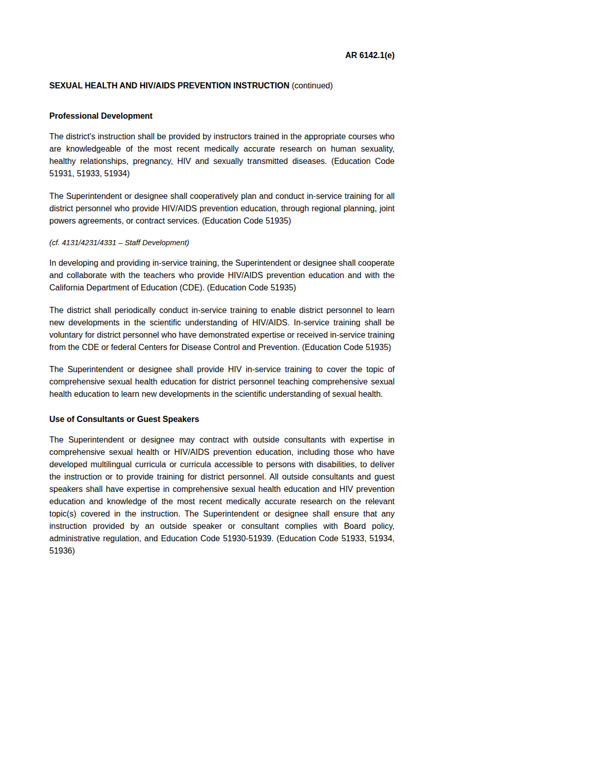AR 6142.1(e)
SEXUAL HEALTH AND HIV/AIDS PREVENTION INSTRUCTION (continued)
Professional Development
The district's instruction shall be provided by instructors trained in the appropriate courses who are knowledgeable of the most recent medically accurate research on human sexuality, healthy relationships, pregnancy, HIV and sexually transmitted diseases. (Education Code 51931, 51933, 51934)
The Superintendent or designee shall cooperatively plan and conduct in-service training for all district personnel who provide HIV/AIDS prevention education, through regional planning, joint powers agreements, or contract services. (Education Code 51935)
(cf. 4131/4231/4331 – Staff Development)
In developing and providing in-service training, the Superintendent or designee shall cooperate and collaborate with the teachers who provide HIV/AIDS prevention education and with the California Department of Education (CDE). (Education Code 51935)
The district shall periodically conduct in-service training to enable district personnel to learn new developments in the scientific understanding of HIV/AIDS. In-service training shall be voluntary for district personnel who have demonstrated expertise or received in-service training from the CDE or federal Centers for Disease Control and Prevention. (Education Code 51935)
The Superintendent or designee shall provide HIV in-service training to cover the topic of comprehensive sexual health education for district personnel teaching comprehensive sexual health education to learn new developments in the scientific understanding of sexual health.
Use of Consultants or Guest Speakers
The Superintendent or designee may contract with outside consultants with expertise in comprehensive sexual health or HIV/AIDS prevention education, including those who have developed multilingual curricula or curricula accessible to persons with disabilities, to deliver the instruction or to provide training for district personnel. All outside consultants and guest speakers shall have expertise in comprehensive sexual health education and HIV prevention education and knowledge of the most recent medically accurate research on the relevant topic(s) covered in the instruction. The Superintendent or designee shall ensure that any instruction provided by an outside speaker or consultant complies with Board policy, administrative regulation, and Education Code 51930-51939. (Education Code 51933, 51934, 51936)